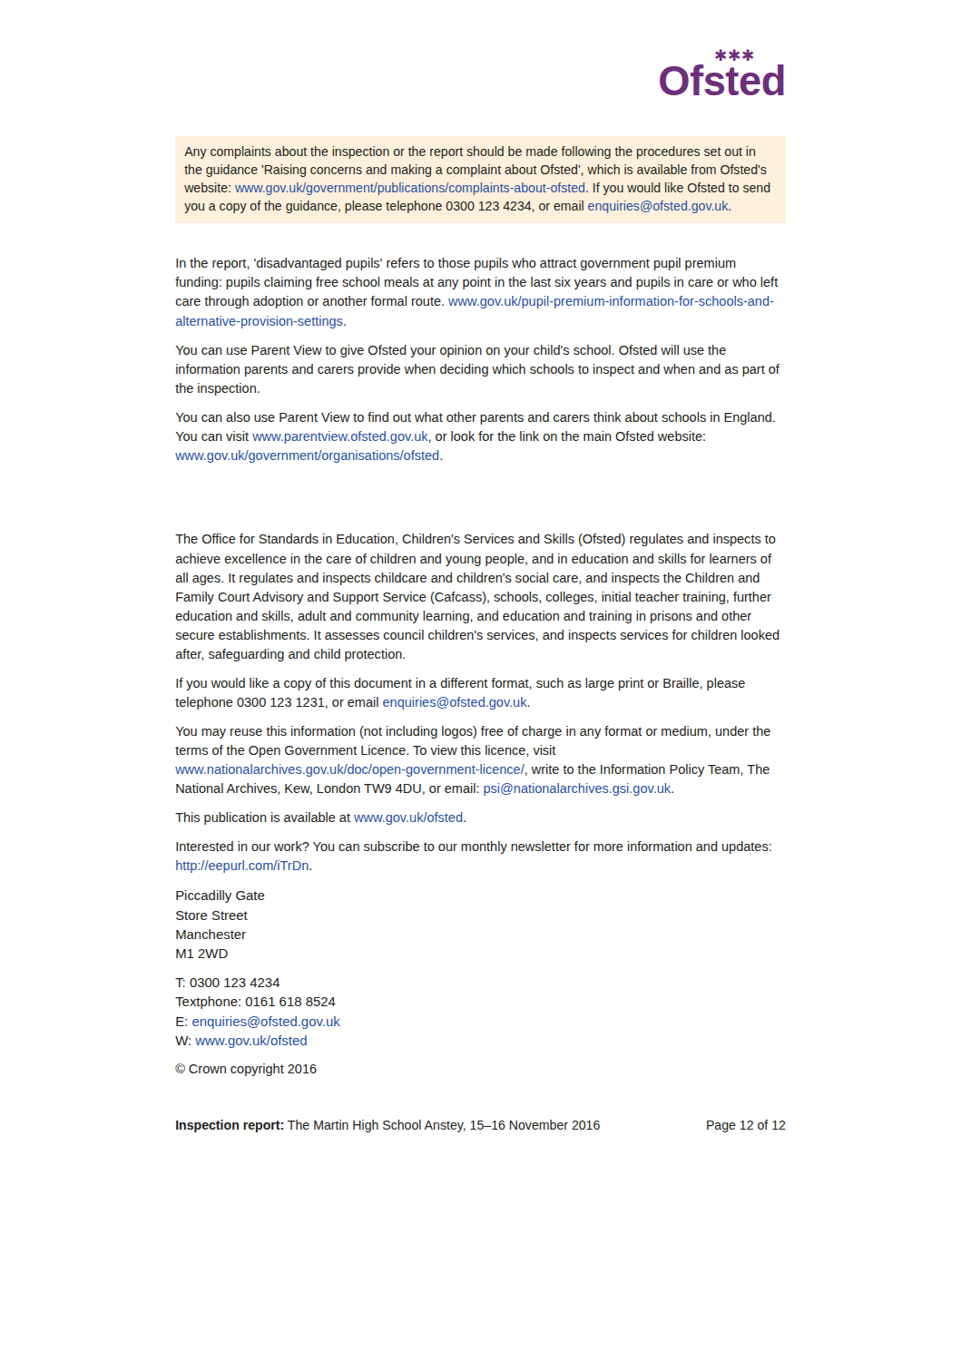✱✱✱ Ofsted
Any complaints about the inspection or the report should be made following the procedures set out in the guidance 'Raising concerns and making a complaint about Ofsted', which is available from Ofsted's website: www.gov.uk/government/publications/complaints-about-ofsted. If you would like Ofsted to send you a copy of the guidance, please telephone 0300 123 4234, or email enquiries@ofsted.gov.uk.
In the report, 'disadvantaged pupils' refers to those pupils who attract government pupil premium funding: pupils claiming free school meals at any point in the last six years and pupils in care or who left care through adoption or another formal route. www.gov.uk/pupil-premium-information-for-schools-and-alternative-provision-settings.
You can use Parent View to give Ofsted your opinion on your child's school. Ofsted will use the information parents and carers provide when deciding which schools to inspect and when and as part of the inspection.
You can also use Parent View to find out what other parents and carers think about schools in England. You can visit www.parentview.ofsted.gov.uk, or look for the link on the main Ofsted website: www.gov.uk/government/organisations/ofsted.
The Office for Standards in Education, Children's Services and Skills (Ofsted) regulates and inspects to achieve excellence in the care of children and young people, and in education and skills for learners of all ages. It regulates and inspects childcare and children's social care, and inspects the Children and Family Court Advisory and Support Service (Cafcass), schools, colleges, initial teacher training, further education and skills, adult and community learning, and education and training in prisons and other secure establishments. It assesses council children's services, and inspects services for children looked after, safeguarding and child protection.
If you would like a copy of this document in a different format, such as large print or Braille, please telephone 0300 123 1231, or email enquiries@ofsted.gov.uk.
You may reuse this information (not including logos) free of charge in any format or medium, under the terms of the Open Government Licence. To view this licence, visit www.nationalarchives.gov.uk/doc/open-government-licence/, write to the Information Policy Team, The National Archives, Kew, London TW9 4DU, or email: psi@nationalarchives.gsi.gov.uk.
This publication is available at www.gov.uk/ofsted.
Interested in our work? You can subscribe to our monthly newsletter for more information and updates: http://eepurl.com/iTrDn.
Piccadilly Gate
Store Street
Manchester
M1 2WD
T: 0300 123 4234
Textphone: 0161 618 8524
E: enquiries@ofsted.gov.uk
W: www.gov.uk/ofsted
© Crown copyright 2016
Inspection report: The Martin High School Anstey, 15–16 November 2016
Page 12 of 12